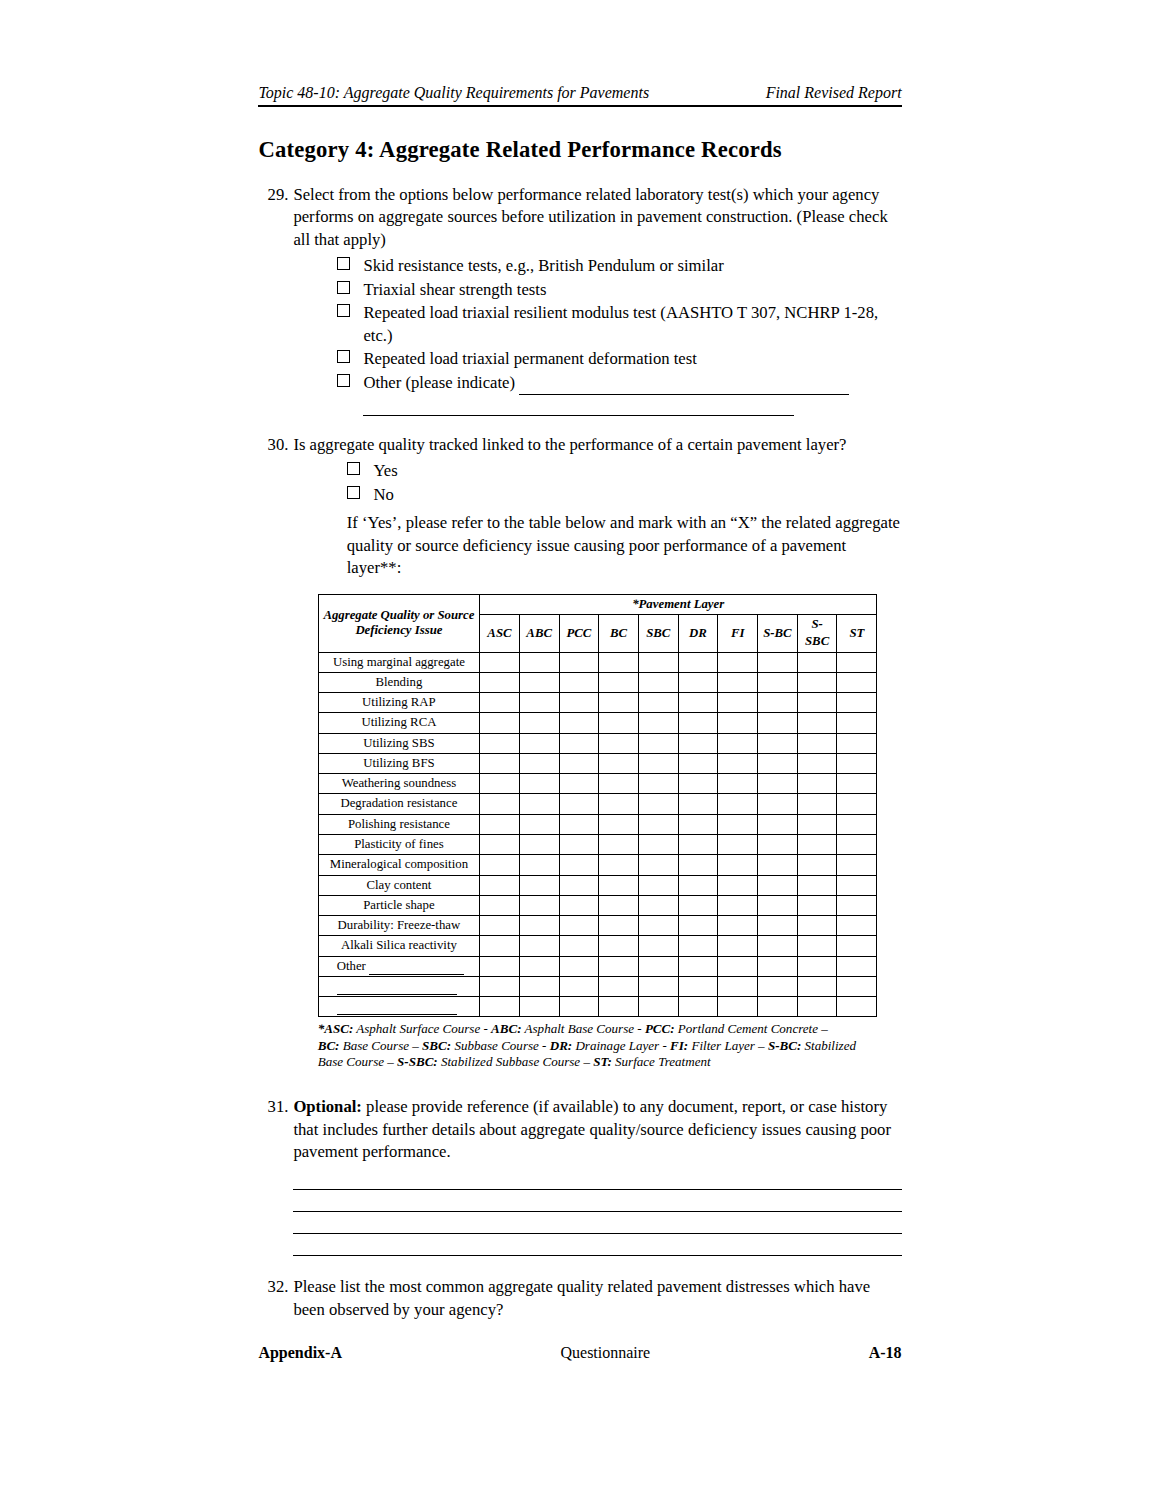Topic 48-10: Aggregate Quality Requirements for Pavements
Final Revised Report
Category 4: Aggregate Related Performance Records
29.
Select from the options below performance related laboratory test(s) which your agency performs on aggregate sources before utilization in pavement construction. (Please check all that apply)
Skid resistance tests, e.g., British Pendulum or similar
Triaxial shear strength tests
Repeated load triaxial resilient modulus test (AASHTO T 307, NCHRP 1-28, etc.)
Repeated load triaxial permanent deformation test
Other (please indicate)
30.
Is aggregate quality tracked linked to the performance of a certain pavement layer?
Yes
No
If ‘Yes’, please refer to the table below and mark with an “X” the related aggregate quality or source deficiency issue causing poor performance of a pavement layer**:
| Aggregate Quality or Source Deficiency Issue | *Pavement Layer |
| --- | --- |
| ASC | ABC | PCC | BC | SBC | DR | FI | S-BC | S-SBC | ST |
| Using marginal aggregate | | | | | | | | | | |
| Blending | | | | | | | | | | |
| Utilizing RAP | | | | | | | | | | |
| Utilizing RCA | | | | | | | | | | |
| Utilizing SBS | | | | | | | | | | |
| Utilizing BFS | | | | | | | | | | |
| Weathering soundness | | | | | | | | | | |
| Degradation resistance | | | | | | | | | | |
| Polishing resistance | | | | | | | | | | |
| Plasticity of fines | | | | | | | | | | |
| Mineralogical composition | | | | | | | | | | |
| Clay content | | | | | | | | | | |
| Particle shape | | | | | | | | | | |
| Durability: Freeze-thaw | | | | | | | | | | |
| Alkali Silica reactivity | | | | | | | | | | |
| Other | | | | | | | | | | |
*ASC: Asphalt Surface Course - ABC: Asphalt Base Course - PCC: Portland Cement Concrete –
BC: Base Course – SBC: Subbase Course - DR: Drainage Layer - FI: Filter Layer – S-BC: Stabilized Base Course – S-SBC: Stabilized Subbase Course – ST: Surface Treatment
31.
Optional: please provide reference (if available) to any document, report, or case history that includes further details about aggregate quality/source deficiency issues causing poor pavement performance.
32.
Please list the most common aggregate quality related pavement distresses which have been observed by your agency?
Appendix-A
Questionnaire
A-18